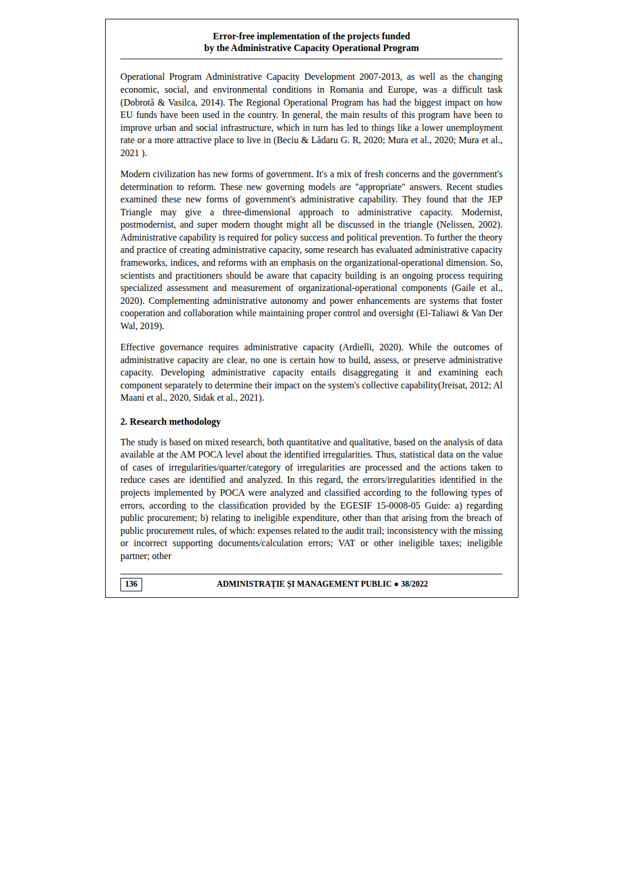Error-free implementation of the projects funded
by the Administrative Capacity Operational Program
Operational Program Administrative Capacity Development 2007-2013, as well as the changing economic, social, and environmental conditions in Romania and Europe, was a difficult task (Dobrotă & Vasilca, 2014). The Regional Operational Program has had the biggest impact on how EU funds have been used in the country. In general, the main results of this program have been to improve urban and social infrastructure, which in turn has led to things like a lower unemployment rate or a more attractive place to live in (Beciu & Lădaru G. R, 2020; Mura et al., 2020; Mura et al., 2021 ).
Modern civilization has new forms of government. It's a mix of fresh concerns and the government's determination to reform. These new governing models are "appropriate" answers. Recent studies examined these new forms of government's administrative capability. They found that the JEP Triangle may give a three-dimensional approach to administrative capacity. Modernist, postmodernist, and super modern thought might all be discussed in the triangle (Nelissen, 2002). Administrative capability is required for policy success and political prevention. To further the theory and practice of creating administrative capacity, some research has evaluated administrative capacity frameworks, indices, and reforms with an emphasis on the organizational-operational dimension. So, scientists and practitioners should be aware that capacity building is an ongoing process requiring specialized assessment and measurement of organizational-operational components (Gaile et al., 2020). Complementing administrative autonomy and power enhancements are systems that foster cooperation and collaboration while maintaining proper control and oversight (El-Taliawi & Van Der Wal, 2019).
Effective governance requires administrative capacity (Ardielli, 2020). While the outcomes of administrative capacity are clear, no one is certain how to build, assess, or preserve administrative capacity. Developing administrative capacity entails disaggregating it and examining each component separately to determine their impact on the system's collective capability(Jreisat, 2012; Al Maani et al., 2020, Sidak et al., 2021).
2. Research methodology
The study is based on mixed research, both quantitative and qualitative, based on the analysis of data available at the AM POCA level about the identified irregularities. Thus, statistical data on the value of cases of irregularities/quarter/category of irregularities are processed and the actions taken to reduce cases are identified and analyzed. In this regard, the errors/irregularities identified in the projects implemented by POCA were analyzed and classified according to the following types of errors, according to the classification provided by the EGESIF 15-0008-05 Guide: a) regarding public procurement; b) relating to ineligible expenditure, other than that arising from the breach of public procurement rules, of which: expenses related to the audit trail; inconsistency with the missing or incorrect supporting documents/calculation errors; VAT or other ineligible taxes; ineligible partner; other
136 ADMINISTRAȚIE ȘI MANAGEMENT PUBLIC ● 38/2022